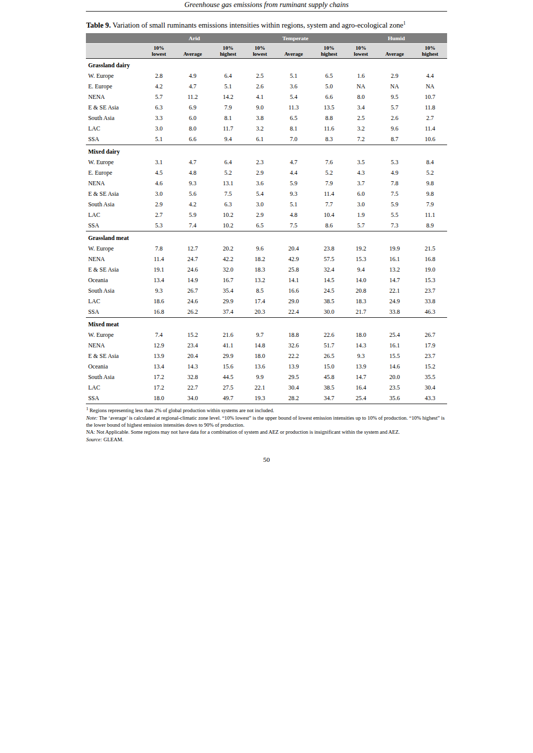Greenhouse gas emissions from ruminant supply chains
Table 9. Variation of small ruminants emissions intensities within regions, system and agro-ecological zone1
| | Arid | Temperate | Humid |
| --- | --- | --- | --- |
| | 10% lowest | Average | 10% highest | 10% lowest | Average | 10% highest | 10% lowest | Average | 10% highest |
| Grassland dairy |
| W. Europe | 2.8 | 4.9 | 6.4 | 2.5 | 5.1 | 6.5 | 1.6 | 2.9 | 4.4 |
| E. Europe | 4.2 | 4.7 | 5.1 | 2.6 | 3.6 | 5.0 | NA | NA | NA |
| NENA | 5.7 | 11.2 | 14.2 | 4.1 | 5.4 | 6.6 | 8.0 | 9.5 | 10.7 |
| E & SE Asia | 6.3 | 6.9 | 7.9 | 9.0 | 11.3 | 13.5 | 3.4 | 5.7 | 11.8 |
| South Asia | 3.3 | 6.0 | 8.1 | 3.8 | 6.5 | 8.8 | 2.5 | 2.6 | 2.7 |
| LAC | 3.0 | 8.0 | 11.7 | 3.2 | 8.1 | 11.6 | 3.2 | 9.6 | 11.4 |
| SSA | 5.1 | 6.6 | 9.4 | 6.1 | 7.0 | 8.3 | 7.2 | 8.7 | 10.6 |
| Mixed dairy |
| W. Europe | 3.1 | 4.7 | 6.4 | 2.3 | 4.7 | 7.6 | 3.5 | 5.3 | 8.4 |
| E. Europe | 4.5 | 4.8 | 5.2 | 2.9 | 4.4 | 5.2 | 4.3 | 4.9 | 5.2 |
| NENA | 4.6 | 9.3 | 13.1 | 3.6 | 5.9 | 7.9 | 3.7 | 7.8 | 9.8 |
| E & SE Asia | 3.0 | 5.6 | 7.5 | 5.4 | 9.3 | 11.4 | 6.0 | 7.5 | 9.8 |
| South Asia | 2.9 | 4.2 | 6.3 | 3.0 | 5.1 | 7.7 | 3.0 | 5.9 | 7.9 |
| LAC | 2.7 | 5.9 | 10.2 | 2.9 | 4.8 | 10.4 | 1.9 | 5.5 | 11.1 |
| SSA | 5.3 | 7.4 | 10.2 | 6.5 | 7.5 | 8.6 | 5.7 | 7.3 | 8.9 |
| Grassland meat |
| W. Europe | 7.8 | 12.7 | 20.2 | 9.6 | 20.4 | 23.8 | 19.2 | 19.9 | 21.5 |
| NENA | 11.4 | 24.7 | 42.2 | 18.2 | 42.9 | 57.5 | 15.3 | 16.1 | 16.8 |
| E & SE Asia | 19.1 | 24.6 | 32.0 | 18.3 | 25.8 | 32.4 | 9.4 | 13.2 | 19.0 |
| Oceania | 13.4 | 14.9 | 16.7 | 13.2 | 14.1 | 14.5 | 14.0 | 14.7 | 15.3 |
| South Asia | 9.3 | 26.7 | 35.4 | 8.5 | 16.6 | 24.5 | 20.8 | 22.1 | 23.7 |
| LAC | 18.6 | 24.6 | 29.9 | 17.4 | 29.0 | 38.5 | 18.3 | 24.9 | 33.8 |
| SSA | 16.8 | 26.2 | 37.4 | 20.3 | 22.4 | 30.0 | 21.7 | 33.8 | 46.3 |
| Mixed meat |
| W. Europe | 7.4 | 15.2 | 21.6 | 9.7 | 18.8 | 22.6 | 18.0 | 25.4 | 26.7 |
| NENA | 12.9 | 23.4 | 41.1 | 14.8 | 32.6 | 51.7 | 14.3 | 16.1 | 17.9 |
| E & SE Asia | 13.9 | 20.4 | 29.9 | 18.0 | 22.2 | 26.5 | 9.3 | 15.5 | 23.7 |
| Oceania | 13.4 | 14.3 | 15.6 | 13.6 | 13.9 | 15.0 | 13.9 | 14.6 | 15.2 |
| South Asia | 17.2 | 32.8 | 44.5 | 9.9 | 29.5 | 45.8 | 14.7 | 20.0 | 35.5 |
| LAC | 17.2 | 22.7 | 27.5 | 22.1 | 30.4 | 38.5 | 16.4 | 23.5 | 30.4 |
| SSA | 18.0 | 34.0 | 49.7 | 19.3 | 28.2 | 34.7 | 25.4 | 35.6 | 43.3 |
1 Regions representing less than 2% of global production within systems are not included.
Note: The ‘average’ is calculated at regional-climatic zone level. “10% lowest” is the upper bound of lowest emission intensities up to 10% of production. “10% highest” is the lower bound of highest emission intensities down to 90% of production.
NA: Not Applicable. Some regions may not have data for a combination of system and AEZ or production is insignificant within the system and AEZ.
Source: GLEAM.
50